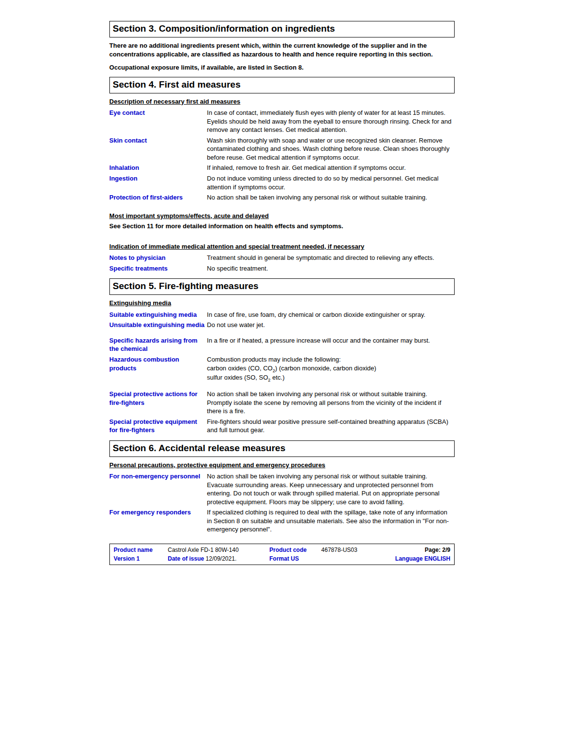Section 3. Composition/information on ingredients
There are no additional ingredients present which, within the current knowledge of the supplier and in the concentrations applicable, are classified as hazardous to health and hence require reporting in this section.
Occupational exposure limits, if available, are listed in Section 8.
Section 4. First aid measures
Description of necessary first aid measures
| Eye contact | In case of contact, immediately flush eyes with plenty of water for at least 15 minutes. Eyelids should be held away from the eyeball to ensure thorough rinsing. Check for and remove any contact lenses. Get medical attention. |
| Skin contact | Wash skin thoroughly with soap and water or use recognized skin cleanser. Remove contaminated clothing and shoes. Wash clothing before reuse. Clean shoes thoroughly before reuse. Get medical attention if symptoms occur. |
| Inhalation | If inhaled, remove to fresh air. Get medical attention if symptoms occur. |
| Ingestion | Do not induce vomiting unless directed to do so by medical personnel. Get medical attention if symptoms occur. |
| Protection of first-aiders | No action shall be taken involving any personal risk or without suitable training. |
Most important symptoms/effects, acute and delayed
See Section 11 for more detailed information on health effects and symptoms.
Indication of immediate medical attention and special treatment needed, if necessary
| Notes to physician | Treatment should in general be symptomatic and directed to relieving any effects. |
| Specific treatments | No specific treatment. |
Section 5. Fire-fighting measures
Extinguishing media
| Suitable extinguishing media | In case of fire, use foam, dry chemical or carbon dioxide extinguisher or spray. |
| Unsuitable extinguishing media | Do not use water jet. |
| Specific hazards arising from the chemical | In a fire or if heated, a pressure increase will occur and the container may burst. |
| Hazardous combustion products | Combustion products may include the following: carbon oxides (CO, CO 2 ) (carbon monoxide, carbon dioxide) sulfur oxides (SO, SO 2 etc.) |
| Special protective actions for fire-fighters | No action shall be taken involving any personal risk or without suitable training. Promptly isolate the scene by removing all persons from the vicinity of the incident if there is a fire. |
| Special protective equipment for fire-fighters | Fire-fighters should wear positive pressure self-contained breathing apparatus (SCBA) and full turnout gear. |
Section 6. Accidental release measures
Personal precautions, protective equipment and emergency procedures
| For non-emergency personnel | No action shall be taken involving any personal risk or without suitable training. Evacuate surrounding areas. Keep unnecessary and unprotected personnel from entering. Do not touch or walk through spilled material. Put on appropriate personal protective equipment. Floors may be slippery; use care to avoid falling. |
| For emergency responders | If specialized clothing is required to deal with the spillage, take note of any information in Section 8 on suitable and unsuitable materials. See also the information in "For non-emergency personnel". |
| Product name | Castrol Axle FD-1 80W-140 | Product code | 467878-US03 | Page: 2/9 |
| Version 1 | Date of issue 12/09/2021. | Format US | | Language ENGLISH |